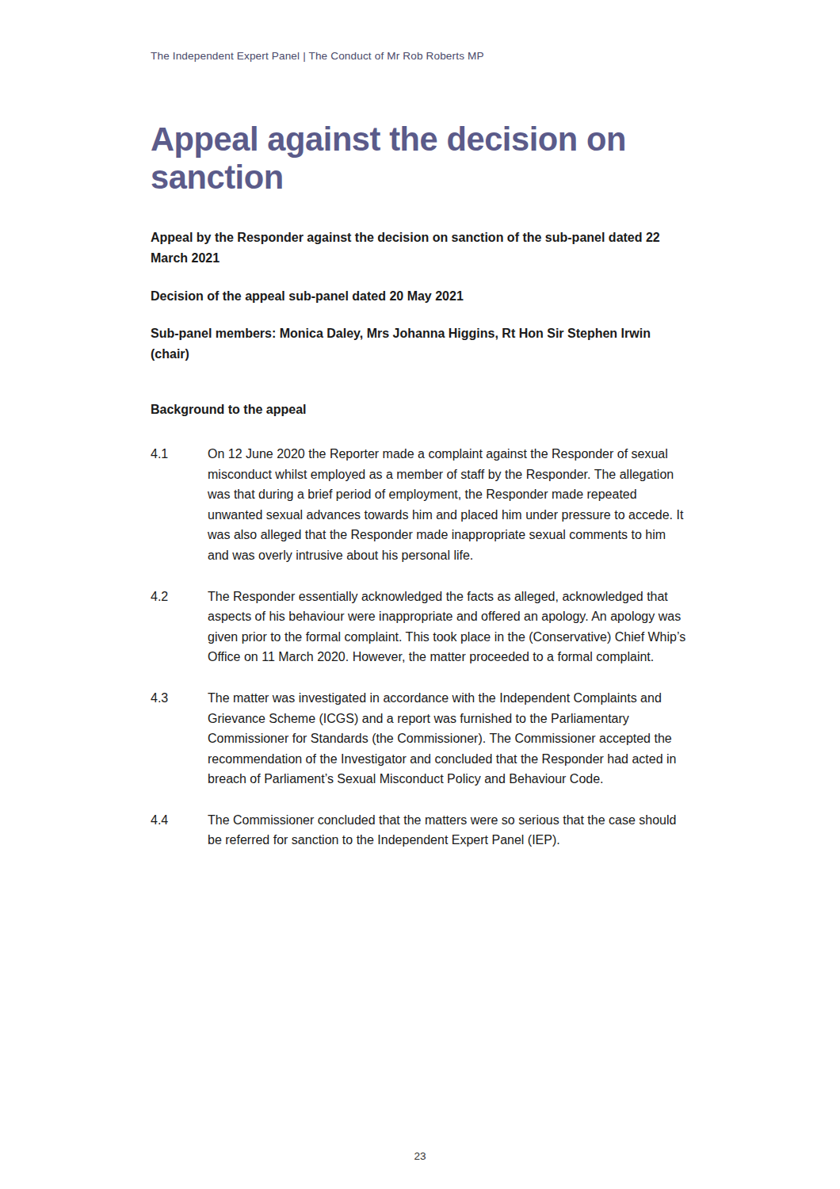The Independent Expert Panel | The Conduct of Mr Rob Roberts MP
Appeal against the decision on sanction
Appeal by the Responder against the decision on sanction of the sub-panel dated 22 March 2021
Decision of the appeal sub-panel dated 20 May 2021
Sub-panel members: Monica Daley, Mrs Johanna Higgins, Rt Hon Sir Stephen Irwin (chair)
Background to the appeal
4.1 On 12 June 2020 the Reporter made a complaint against the Responder of sexual misconduct whilst employed as a member of staff by the Responder. The allegation was that during a brief period of employment, the Responder made repeated unwanted sexual advances towards him and placed him under pressure to accede. It was also alleged that the Responder made inappropriate sexual comments to him and was overly intrusive about his personal life.
4.2 The Responder essentially acknowledged the facts as alleged, acknowledged that aspects of his behaviour were inappropriate and offered an apology. An apology was given prior to the formal complaint. This took place in the (Conservative) Chief Whip’s Office on 11 March 2020. However, the matter proceeded to a formal complaint.
4.3 The matter was investigated in accordance with the Independent Complaints and Grievance Scheme (ICGS) and a report was furnished to the Parliamentary Commissioner for Standards (the Commissioner). The Commissioner accepted the recommendation of the Investigator and concluded that the Responder had acted in breach of Parliament’s Sexual Misconduct Policy and Behaviour Code.
4.4 The Commissioner concluded that the matters were so serious that the case should be referred for sanction to the Independent Expert Panel (IEP).
23